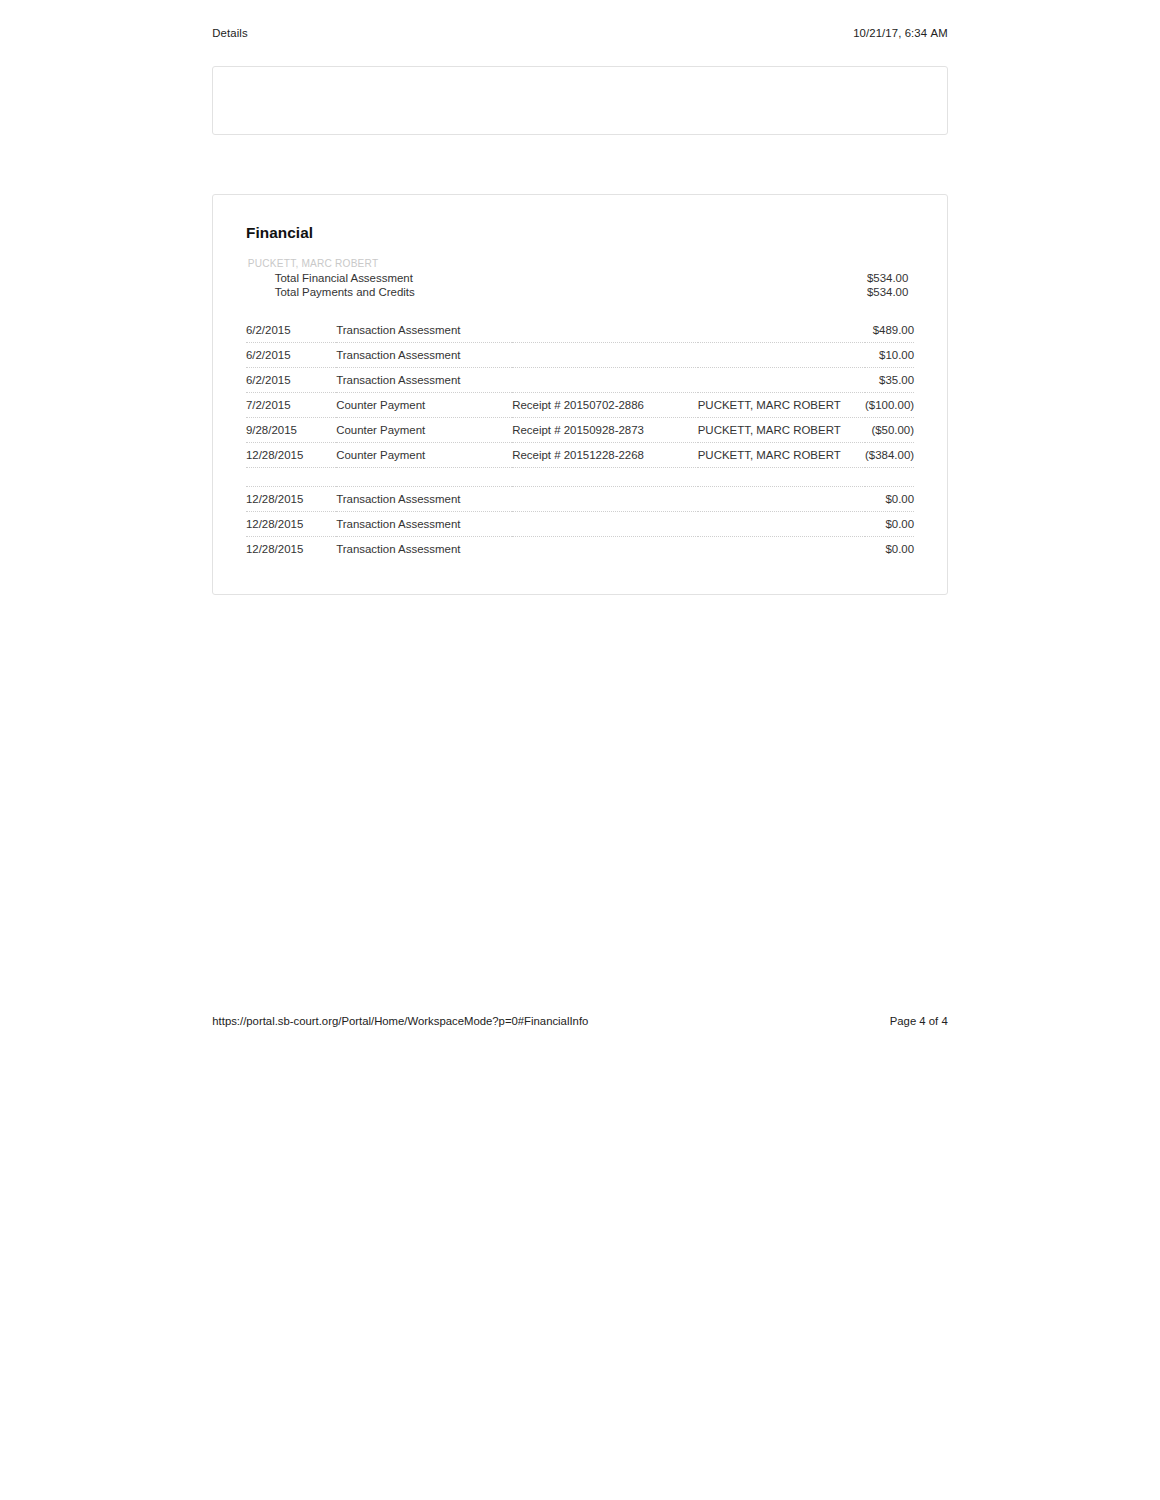Details
10/21/17, 6:34 AM
Financial
PUCKETT, MARC ROBERT
| Total Financial Assessment | $534.00 |
| Total Payments and Credits | $534.00 |
| 6/2/2015 | Transaction Assessment | | | $489.00 |
| 6/2/2015 | Transaction Assessment | | | $10.00 |
| 6/2/2015 | Transaction Assessment | | | $35.00 |
| 7/2/2015 | Counter Payment | Receipt # 20150702-2886 | PUCKETT, MARC ROBERT | ($100.00) |
| 9/28/2015 | Counter Payment | Receipt # 20150928-2873 | PUCKETT, MARC ROBERT | ($50.00) |
| 12/28/2015 | Counter Payment | Receipt # 20151228-2268 | PUCKETT, MARC ROBERT | ($384.00) |
| 12/28/2015 | Transaction Assessment | | | $0.00 |
| 12/28/2015 | Transaction Assessment | | | $0.00 |
| 12/28/2015 | Transaction Assessment | | | $0.00 |
https://portal.sb-court.org/Portal/Home/WorkspaceMode?p=0#FinancialInfo
Page 4 of 4